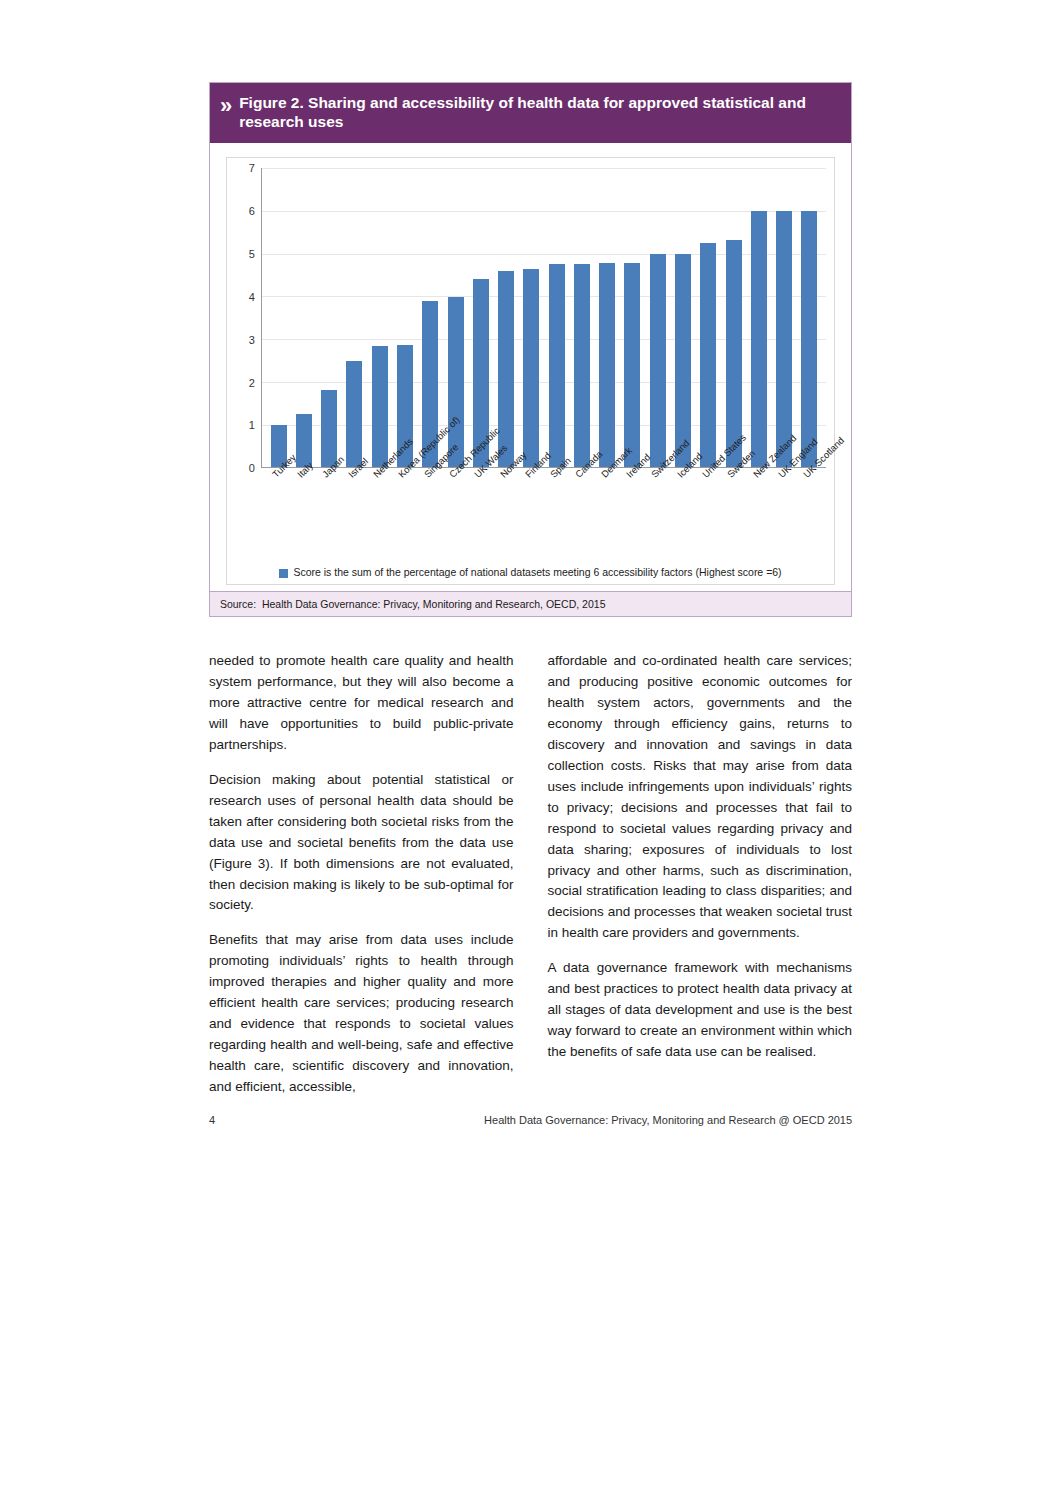»
Figure 2. Sharing and accessibility of health data for approved statistical and research uses
7 6 5 4 3 2 1 0
Turkey
Italy
Japan
Israel
Netherlands
Korea (Republic of)
Singapore
Czech Republic
UK Wales
Norway
Finland
Spain
Canada
Denmark
Ireland
Switzerland
Iceland
United States
Sweden
New Zealand
UK England
UK Scotland
Score is the sum of the percentage of national datasets meeting 6 accessibility factors (Highest score =6)
Source: Health Data Governance: Privacy, Monitoring and Research, OECD, 2015
needed to promote health care quality and health system performance, but they will also become a more attractive centre for medical research and will have opportunities to build public-private partnerships.
Decision making about potential statistical or research uses of personal health data should be taken after considering both societal risks from the data use and societal benefits from the data use (Figure 3). If both dimensions are not evaluated, then decision making is likely to be sub-optimal for society.
Benefits that may arise from data uses include promoting individuals’ rights to health through improved therapies and higher quality and more efficient health care services; producing research and evidence that responds to societal values regarding health and well-being, safe and effective health care, scientific discovery and innovation, and efficient, accessible,
affordable and co-ordinated health care services; and producing positive economic outcomes for health system actors, governments and the economy through efficiency gains, returns to discovery and innovation and savings in data collection costs. Risks that may arise from data uses include infringements upon individuals’ rights to privacy; decisions and processes that fail to respond to societal values regarding privacy and data sharing; exposures of individuals to lost privacy and other harms, such as discrimination, social stratification leading to class disparities; and decisions and processes that weaken societal trust in health care providers and governments.
A data governance framework with mechanisms and best practices to protect health data privacy at all stages of data development and use is the best way forward to create an environment within which the benefits of safe data use can be realised.
4
Health Data Governance: Privacy, Monitoring and Research @ OECD 2015